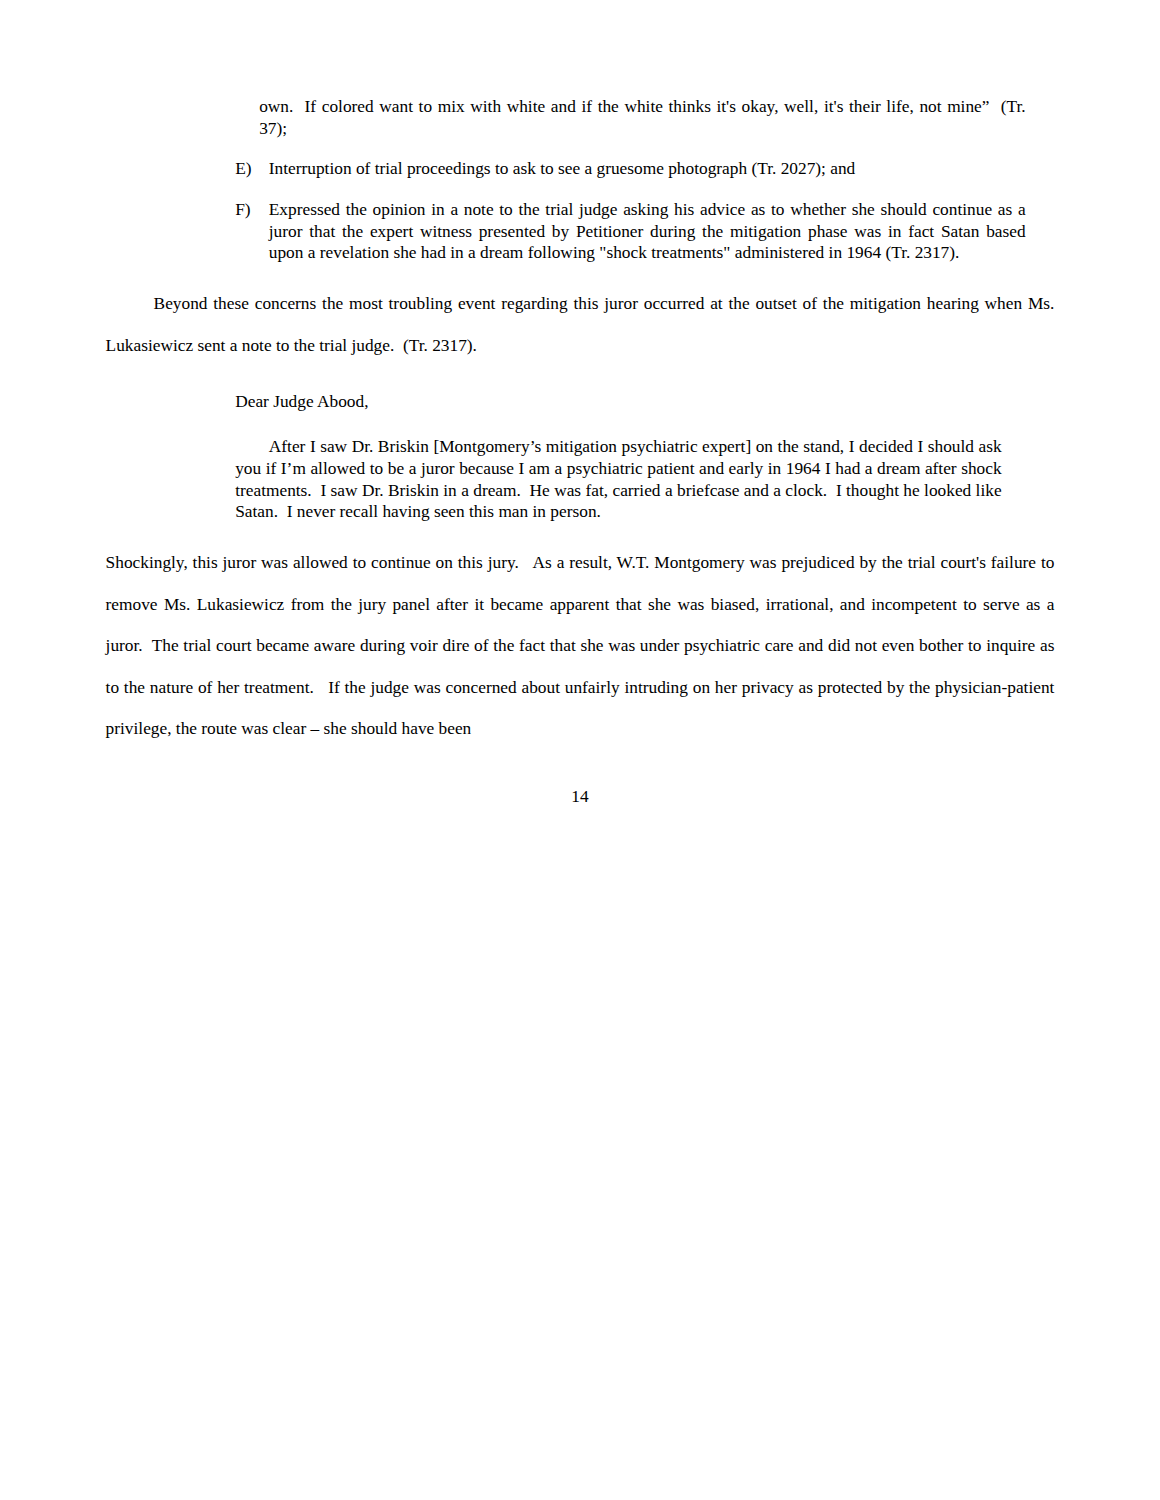own. If colored want to mix with white and if the white thinks it's okay, well, it's their life, not mine” (Tr. 37);
E) Interruption of trial proceedings to ask to see a gruesome photograph (Tr. 2027); and
F) Expressed the opinion in a note to the trial judge asking his advice as to whether she should continue as a juror that the expert witness presented by Petitioner during the mitigation phase was in fact Satan based upon a revelation she had in a dream following "shock treatments" administered in 1964 (Tr. 2317).
Beyond these concerns the most troubling event regarding this juror occurred at the outset of the mitigation hearing when Ms. Lukasiewicz sent a note to the trial judge. (Tr. 2317).
Dear Judge Abood,
After I saw Dr. Briskin [Montgomery’s mitigation psychiatric expert] on the stand, I decided I should ask you if I’m allowed to be a juror because I am a psychiatric patient and early in 1964 I had a dream after shock treatments. I saw Dr. Briskin in a dream. He was fat, carried a briefcase and a clock. I thought he looked like Satan. I never recall having seen this man in person.
Shockingly, this juror was allowed to continue on this jury. As a result, W.T. Montgomery was prejudiced by the trial court's failure to remove Ms. Lukasiewicz from the jury panel after it became apparent that she was biased, irrational, and incompetent to serve as a juror. The trial court became aware during voir dire of the fact that she was under psychiatric care and did not even bother to inquire as to the nature of her treatment. If the judge was concerned about unfairly intruding on her privacy as protected by the physician-patient privilege, the route was clear – she should have been
14